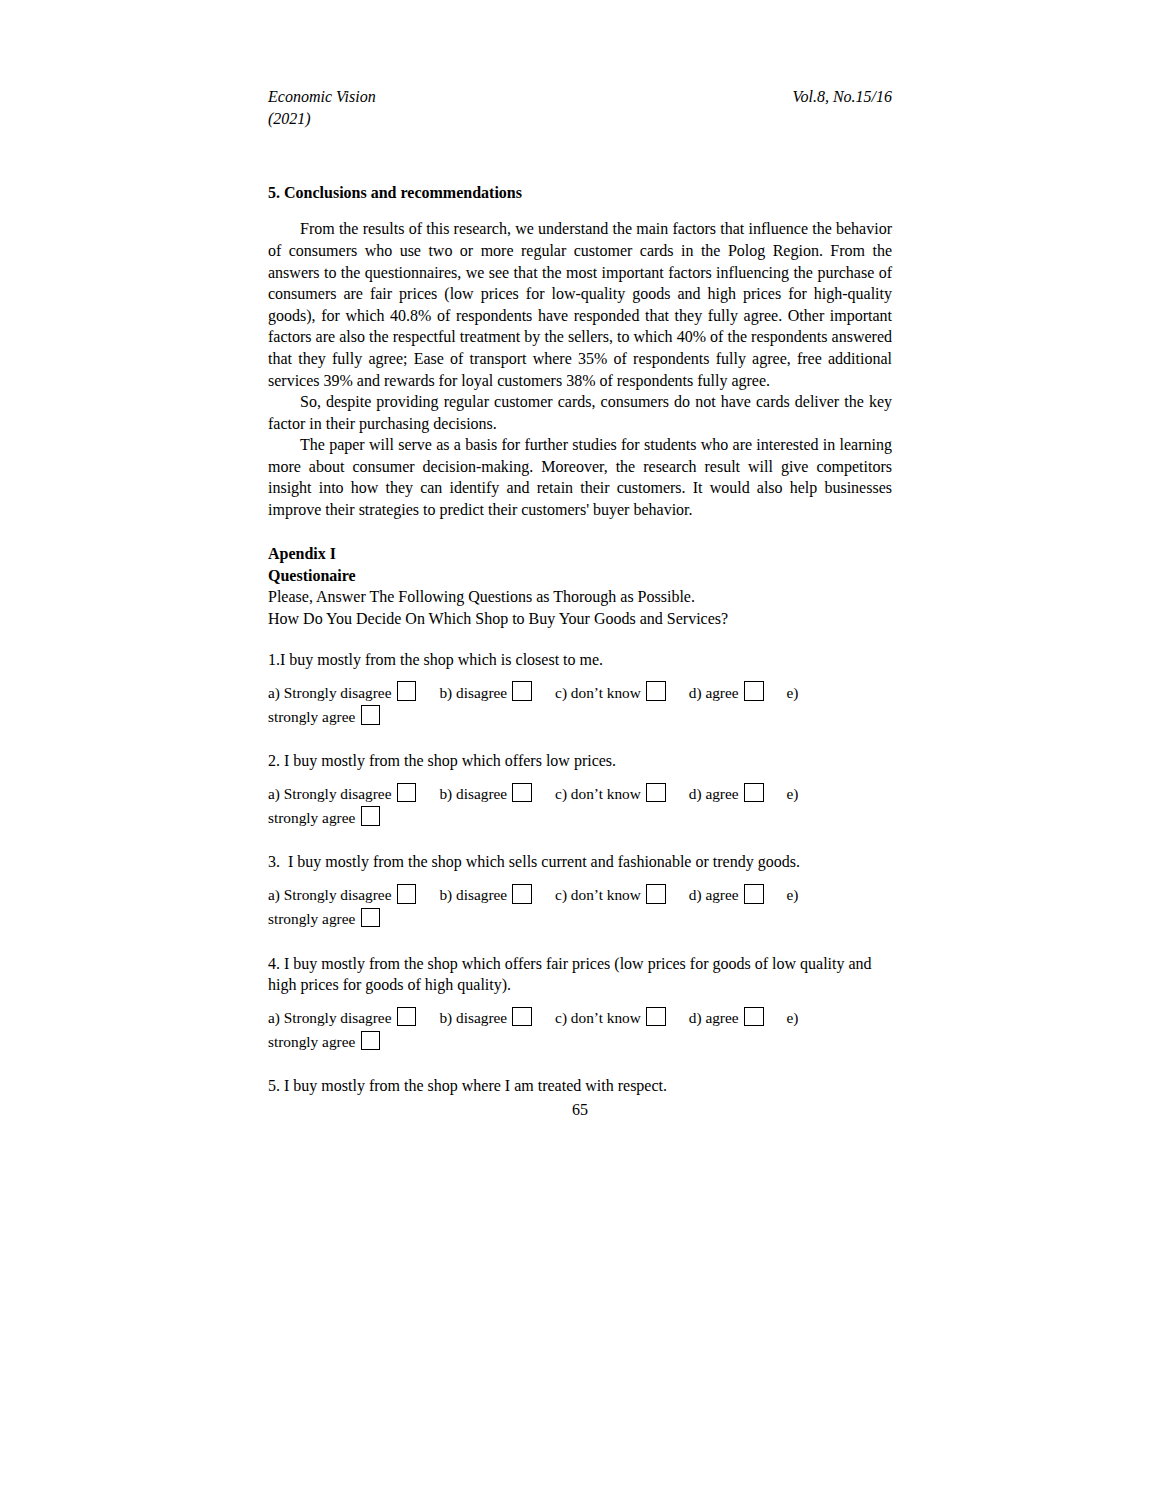Economic Vision
(2021)
Vol.8, No.15/16
5. Conclusions and recommendations
From the results of this research, we understand the main factors that influence the behavior of consumers who use two or more regular customer cards in the Polog Region. From the answers to the questionnaires, we see that the most important factors influencing the purchase of consumers are fair prices (low prices for low-quality goods and high prices for high-quality goods), for which 40.8% of respondents have responded that they fully agree. Other important factors are also the respectful treatment by the sellers, to which 40% of the respondents answered that they fully agree; Ease of transport where 35% of respondents fully agree, free additional services 39% and rewards for loyal customers 38% of respondents fully agree.
So, despite providing regular customer cards, consumers do not have cards deliver the key factor in their purchasing decisions.
The paper will serve as a basis for further studies for students who are interested in learning more about consumer decision-making. Moreover, the research result will give competitors insight into how they can identify and retain their customers. It would also help businesses improve their strategies to predict their customers' buyer behavior.
Apendix I
Questionaire
Please, Answer The Following Questions as Thorough as Possible.
How Do You Decide On Which Shop to Buy Your Goods and Services?
1.I buy mostly from the shop which is closest to me.
a) Strongly disagree b) disagree c) don’t know d) agree e) strongly agree
2. I buy mostly from the shop which offers low prices.
a) Strongly disagree b) disagree c) don’t know d) agree e) strongly agree
3. I buy mostly from the shop which sells current and fashionable or trendy goods.
a) Strongly disagree b) disagree c) don’t know d) agree e) strongly agree
4. I buy mostly from the shop which offers fair prices (low prices for goods of low quality and high prices for goods of high quality).
a) Strongly disagree b) disagree c) don’t know d) agree e) strongly agree
5. I buy mostly from the shop where I am treated with respect.
65